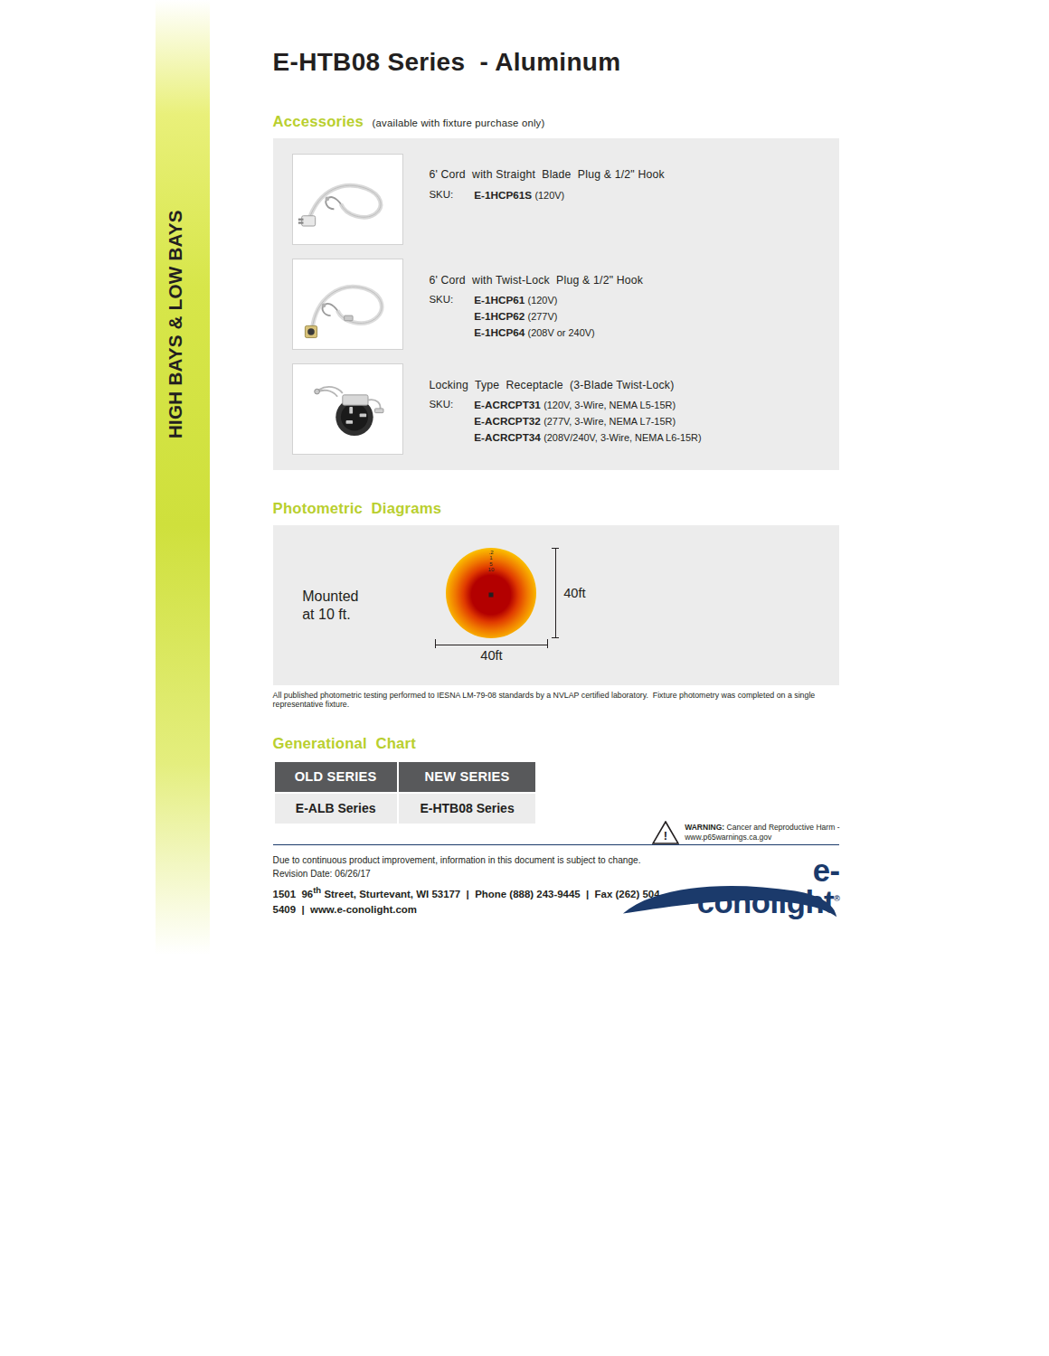HIGH BAYS & LOW BAYS
E-HTB08 Series - Aluminum
Accessories (available with fixture purchase only)
6' Cord with Straight Blade Plug & 1/2" Hook
SKU:
E-1HCP61S (120V)
6' Cord with Twist-Lock Plug & 1/2" Hook
SKU:
E-1HCP61 (120V)
E-1HCP62 (277V)
E-1HCP64 (208V or 240V)
Locking Type Receptacle (3-Blade Twist-Lock)
SKU:
E-ACRCPT31 (120V, 3-Wire, NEMA L5-15R)
E-ACRCPT32 (277V, 3-Wire, NEMA L7-15R)
E-ACRCPT34 (208V/240V, 3-Wire, NEMA L6-15R)
Photometric Diagrams
Mounted
at 10 ft.
.2
1
5
10
40ft
40ft
All published photometric testing performed to IESNA LM-79-08 standards by a NVLAP certified laboratory. Fixture photometry was completed on a single representative fixture.
Generational Chart
| OLD SERIES | NEW SERIES |
| --- | --- |
| E-ALB Series | E-HTB08 Series |
!
WARNING: Cancer and Reproductive Harm -
www.p65warnings.ca.gov
Due to continuous product improvement, information in this document is subject to change.
Revision Date: 06/26/17
1501 96th Street, Sturtevant, WI 53177 | Phone (888) 243-9445 | Fax (262) 504-5409 | www.e-conolight.com
e-conolight®